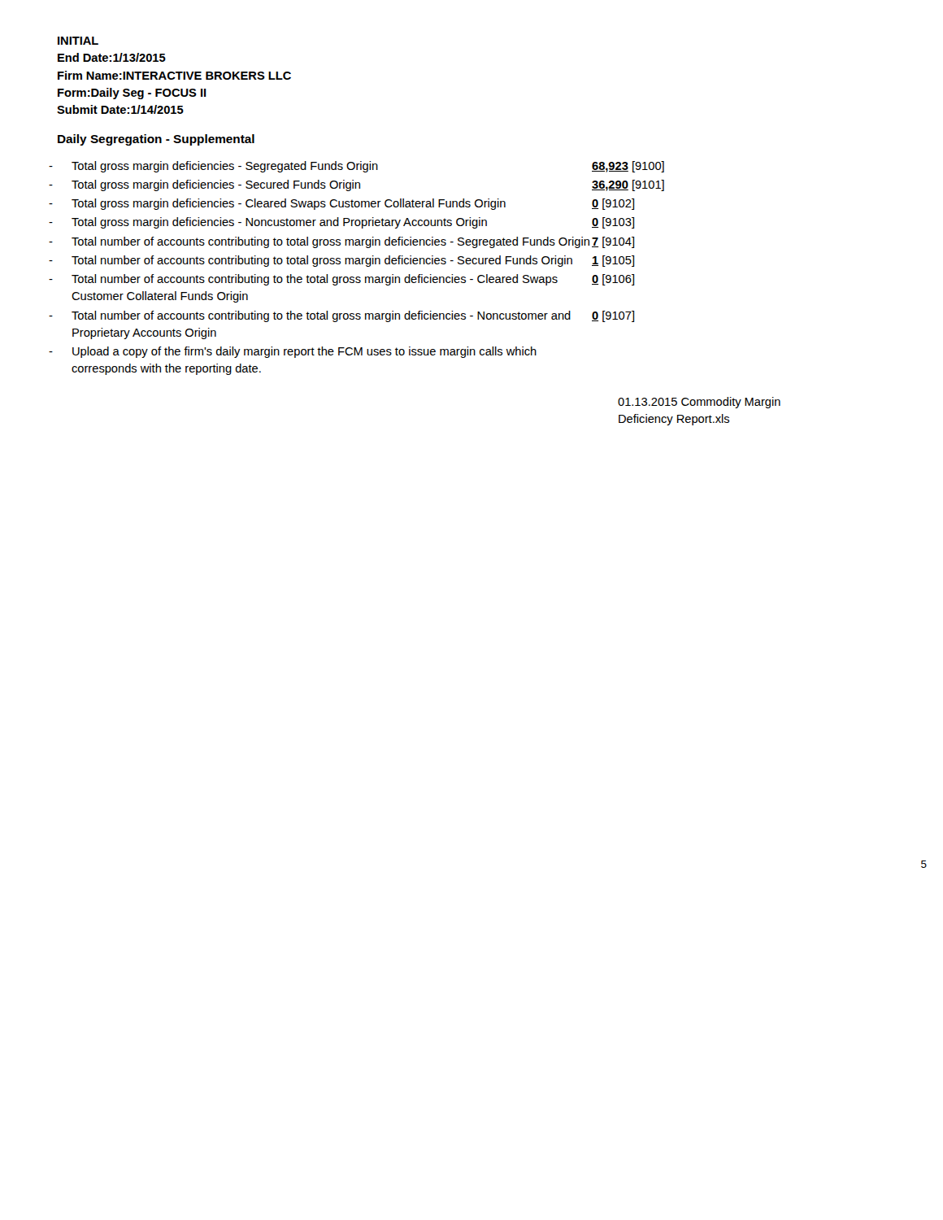INITIAL
End Date:1/13/2015
Firm Name:INTERACTIVE BROKERS LLC
Form:Daily Seg - FOCUS II
Submit Date:1/14/2015
Daily Segregation - Supplemental
| - | Total gross margin deficiencies - Segregated Funds Origin | 68,923 [9100] |
| - | Total gross margin deficiencies - Secured Funds Origin | 36,290 [9101] |
| - | Total gross margin deficiencies - Cleared Swaps Customer Collateral Funds Origin | 0 [9102] |
| - | Total gross margin deficiencies - Noncustomer and Proprietary Accounts Origin | 0 [9103] |
| - | Total number of accounts contributing to total gross margin deficiencies - Segregated Funds Origin | 7 [9104] |
| - | Total number of accounts contributing to total gross margin deficiencies - Secured Funds Origin | 1 [9105] |
| - | Total number of accounts contributing to the total gross margin deficiencies - Cleared Swaps Customer Collateral Funds Origin | 0 [9106] |
| - | Total number of accounts contributing to the total gross margin deficiencies - Noncustomer and Proprietary Accounts Origin | 0 [9107] |
| - | Upload a copy of the firm's daily margin report the FCM uses to issue margin calls which corresponds with the reporting date. | |
01.13.2015 Commodity Margin Deficiency Report.xls
5